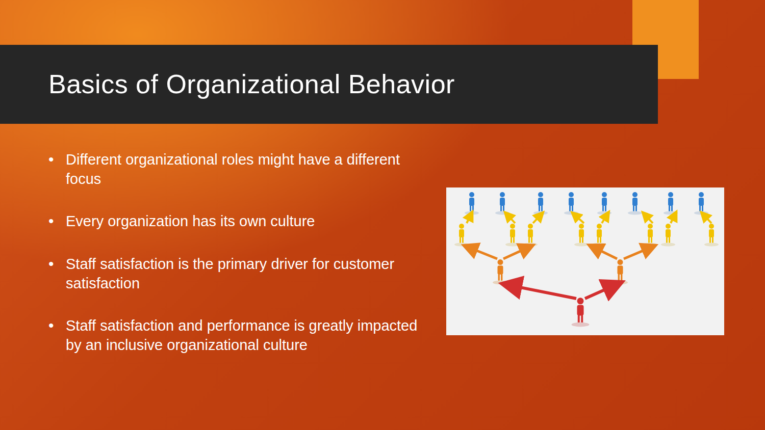Basics of Organizational Behavior
Different organizational roles might have a different focus
Every organization has its own culture
Staff satisfaction is the primary driver for customer satisfaction
Staff satisfaction and performance is greatly impacted by an inclusive organizational culture